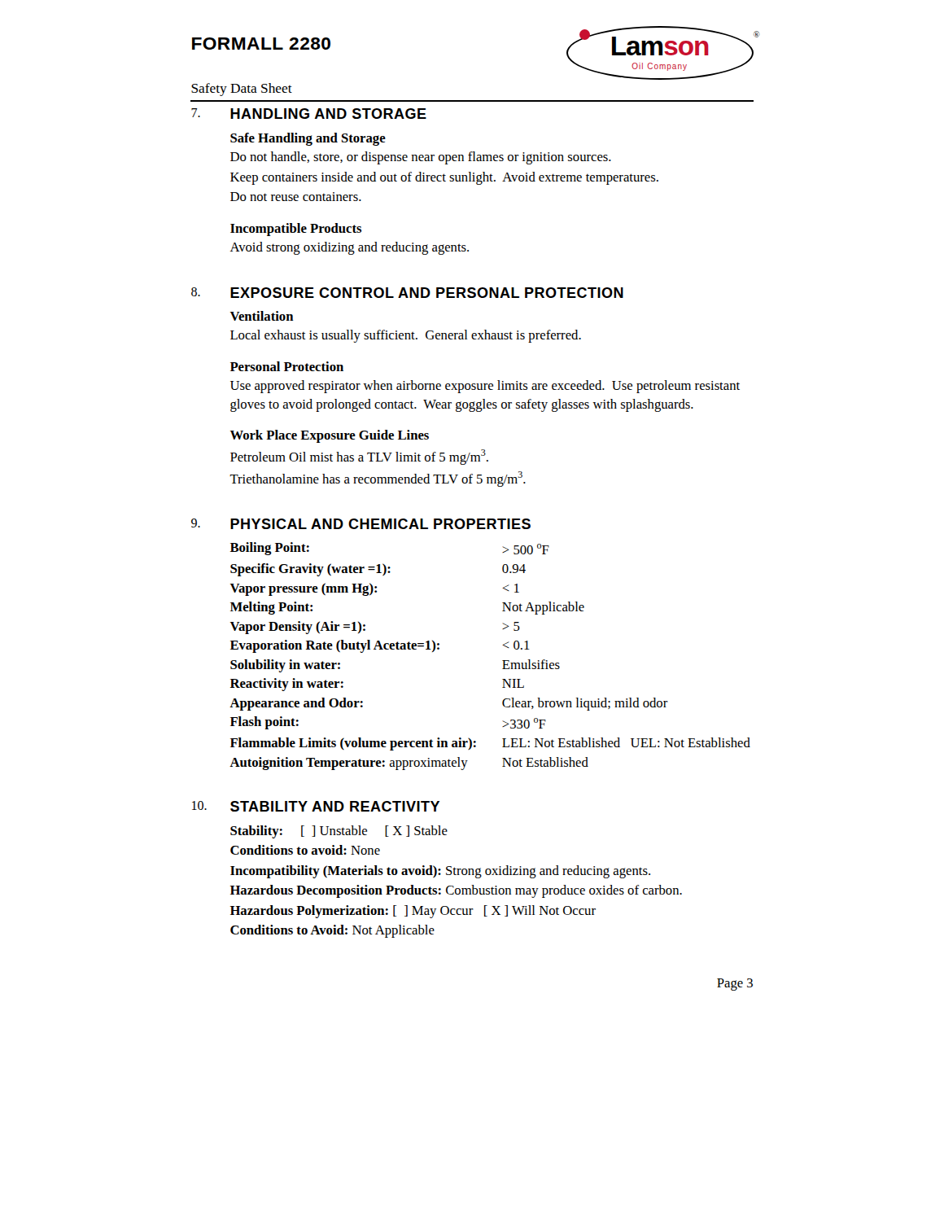®
Lamson
Oil Company
FORMALL 2280
Safety Data Sheet
7.
HANDLING AND STORAGE
Safe Handling and Storage
Do not handle, store, or dispense near open flames or ignition sources.
Keep containers inside and out of direct sunlight. Avoid extreme temperatures.
Do not reuse containers.
Incompatible Products
Avoid strong oxidizing and reducing agents.
8.
EXPOSURE CONTROL AND PERSONAL PROTECTION
Ventilation
Local exhaust is usually sufficient. General exhaust is preferred.
Personal Protection
Use approved respirator when airborne exposure limits are exceeded. Use petroleum resistant gloves to avoid prolonged contact. Wear goggles or safety glasses with splashguards.
Work Place Exposure Guide Lines
Petroleum Oil mist has a TLV limit of 5 mg/m3.
Triethanolamine has a recommended TLV of 5 mg/m3.
9.
PHYSICAL AND CHEMICAL PROPERTIES
| Boiling Point: | > 500 o F |
| Specific Gravity (water =1): | 0.94 |
| Vapor pressure (mm Hg): | < 1 |
| Melting Point: | Not Applicable |
| Vapor Density (Air =1): | > 5 |
| Evaporation Rate (butyl Acetate=1): | < 0.1 |
| Solubility in water: | Emulsifies |
| Reactivity in water: | NIL |
| Appearance and Odor: | Clear, brown liquid; mild odor |
| Flash point: | >330 o F |
| Flammable Limits (volume percent in air): | LEL: Not Established UEL: Not Established |
| Autoignition Temperature: approximately | Not Established |
10.
STABILITY AND REACTIVITY
Stability: [ ] Unstable [ X ] Stable
Conditions to avoid: None
Incompatibility (Materials to avoid): Strong oxidizing and reducing agents.
Hazardous Decomposition Products: Combustion may produce oxides of carbon.
Hazardous Polymerization: [ ] May Occur [ X ] Will Not Occur
Conditions to Avoid: Not Applicable
Page 3